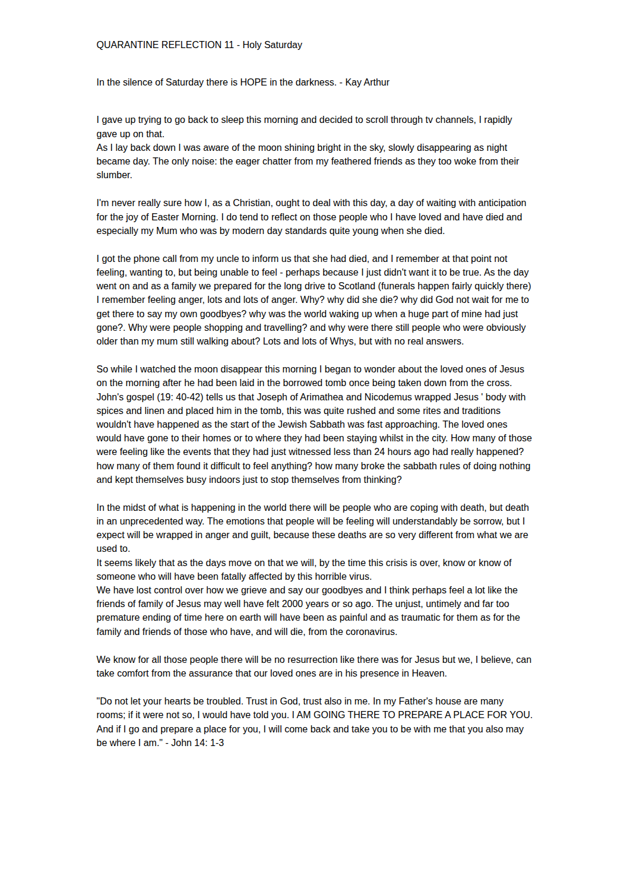QUARANTINE REFLECTION 11 - Holy Saturday
In the silence of Saturday there is HOPE in the darkness. - Kay Arthur
I gave up trying to go back to sleep this morning and decided to scroll through tv channels, I rapidly gave up on that.
As I lay back down I was aware of the moon shining bright in the sky, slowly disappearing as night became day. The only noise: the eager chatter from my feathered friends as they too woke from their slumber.
I'm never really sure how I, as a Christian, ought to deal with this day, a day of waiting with anticipation for the joy of Easter Morning. I do tend to reflect on those people who I have loved and have died and especially my Mum who was by modern day standards quite young when she died.
I got the phone call from my uncle to inform us that she had died, and I remember at that point not feeling, wanting to, but being unable to feel - perhaps because I just didn't want it to be true. As the day went on and as a family we prepared for the long drive to Scotland (funerals happen fairly quickly there) I remember feeling anger, lots and lots of anger. Why? why did she die? why did God not wait for me to get there to say my own goodbyes? why was the world waking up when a huge part of mine had just gone?. Why were people shopping and travelling? and why were there still people who were obviously older than my mum still walking about? Lots and lots of Whys, but with no real answers.
So while I watched the moon disappear this morning I began to wonder about the loved ones of Jesus on the morning after he had been laid in the borrowed tomb once being taken down from the cross. John's gospel (19: 40-42) tells us that Joseph of Arimathea and Nicodemus wrapped Jesus ' body with spices and linen and placed him in the tomb, this was quite rushed and some rites and traditions wouldn't have happened as the start of the Jewish Sabbath was fast approaching. The loved ones would have gone to their homes or to where they had been staying whilst in the city. How many of those were feeling like the events that they had just witnessed less than 24 hours ago had really happened? how many of them found it difficult to feel anything? how many broke the sabbath rules of doing nothing and kept themselves busy indoors just to stop themselves from thinking?
In the midst of what is happening in the world there will be people who are coping with death, but death in an unprecedented way. The emotions that people will be feeling will understandably be sorrow, but I expect will be wrapped in anger and guilt, because these deaths are so very different from what we are used to.
It seems likely that as the days move on that we will, by the time this crisis is over, know or know of someone who will have been fatally affected by this horrible virus.
We have lost control over how we grieve and say our goodbyes and I think perhaps feel a lot like the friends of family of Jesus may well have felt 2000 years or so ago. The unjust, untimely and far too premature ending of time here on earth will have been as painful and as traumatic for them as for the family and friends of those who have, and will die, from the coronavirus.
We know for all those people there will be no resurrection like there was for Jesus but we, I believe, can take comfort from the assurance that our loved ones are in his presence in Heaven.
"Do not let your hearts be troubled. Trust in God, trust also in me. In my Father's house are many rooms; if it were not so, I would have told you. I AM GOING THERE TO PREPARE A PLACE FOR YOU. And if I go and prepare a place for you, I will come back and take you to be with me that you also may be where I am." - John 14: 1-3